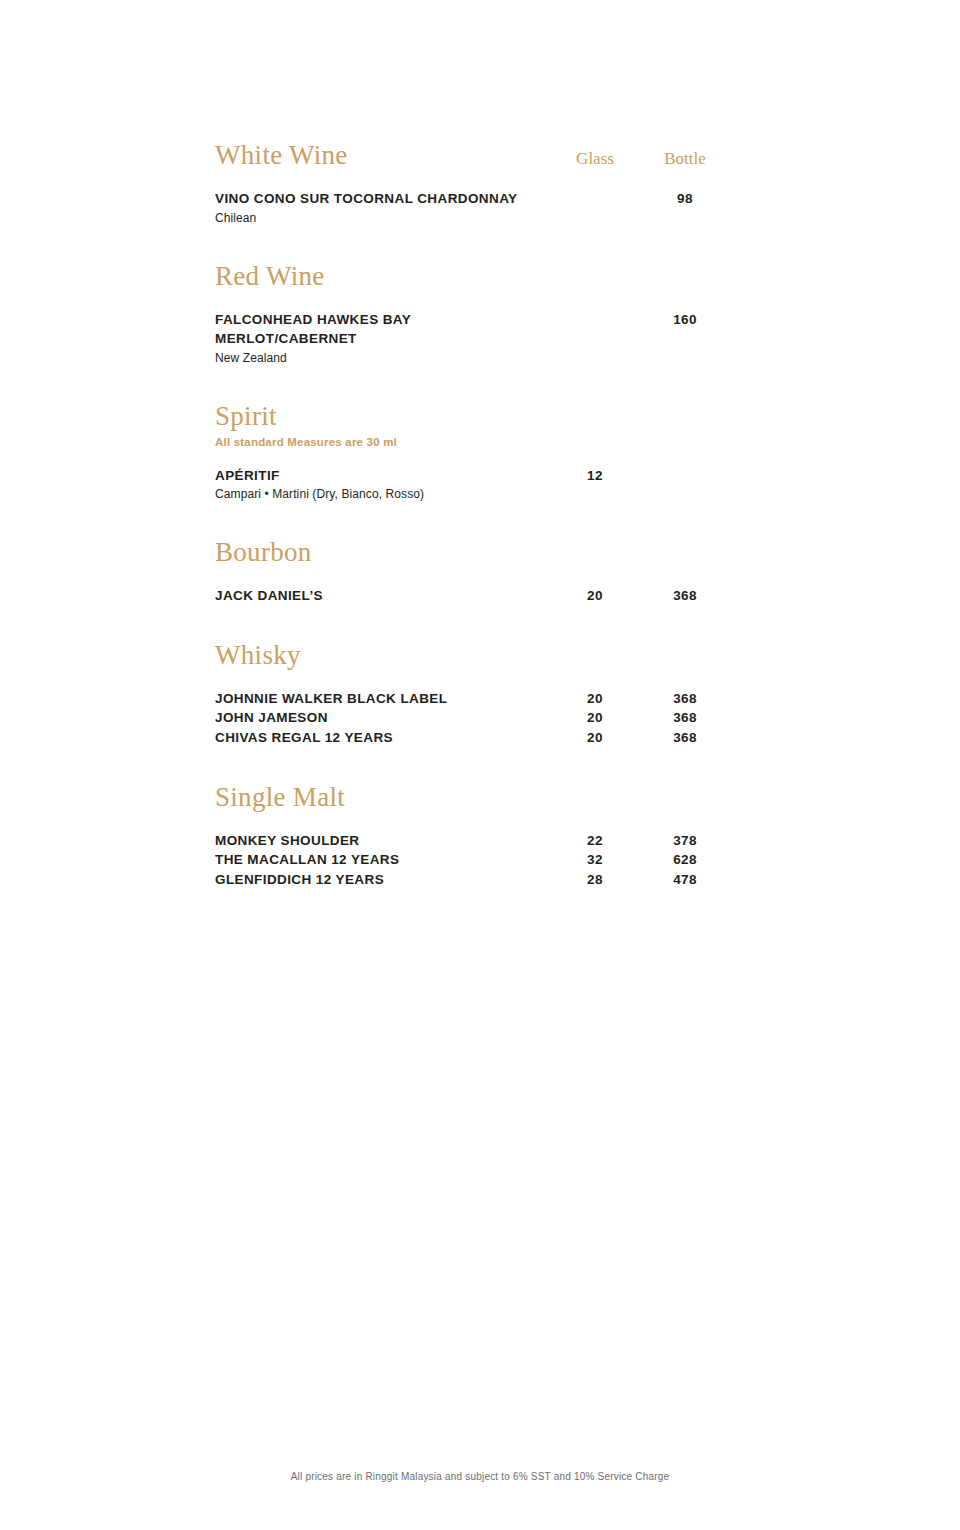White Wine
Glass
Bottle
| VINO CONO SUR TOCORNAL CHARDONNAY | | 98 |
| Chilean | | |
Red Wine
| FALCONHEAD HAWKES BAY MERLOT/CABERNET | | 160 |
| New Zealand | | |
Spirit
All standard Measures are 30 ml
| APÉRITIF | 12 | |
| Campari • Martini (Dry, Bianco, Rosso) | | |
Bourbon
| JACK DANIEL’S | 20 | 368 |
Whisky
| JOHNNIE WALKER BLACK LABEL | 20 | 368 |
| JOHN JAMESON | 20 | 368 |
| CHIVAS REGAL 12 YEARS | 20 | 368 |
Single Malt
| MONKEY SHOULDER | 22 | 378 |
| THE MACALLAN 12 YEARS | 32 | 628 |
| GLENFIDDICH 12 YEARS | 28 | 478 |
All prices are in Ringgit Malaysia and subject to 6% SST and 10% Service Charge